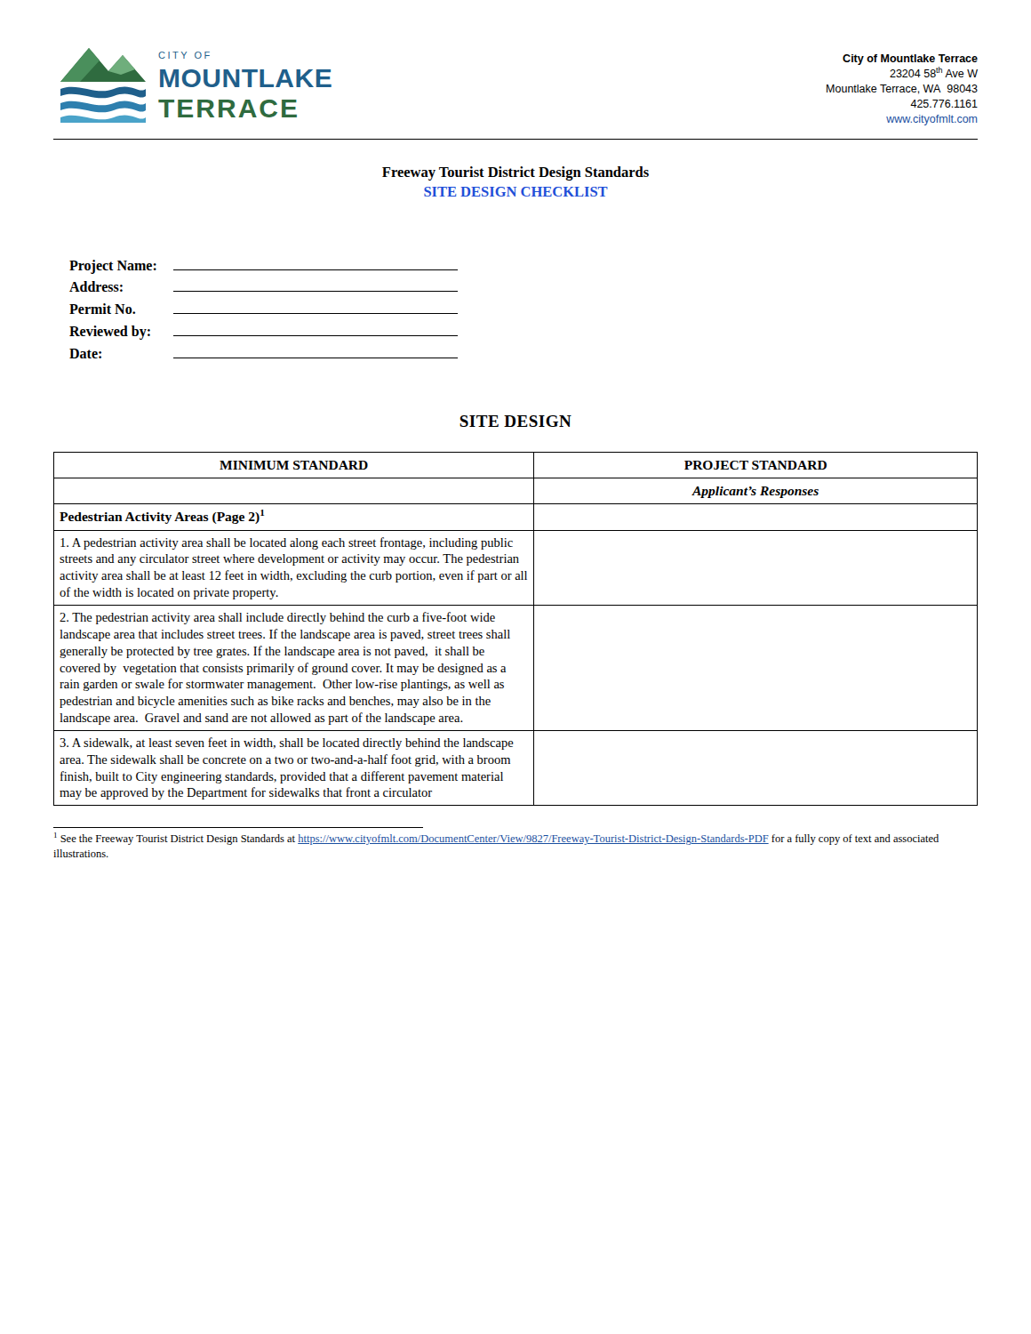CITY OF MOUNTLAKE TERRACE
City of Mountlake Terrace
23204 58th Ave W
Mountlake Terrace, WA 98043
425.776.1161
www.cityofmlt.com
Freeway Tourist District Design Standards
SITE DESIGN CHECKLIST
| Project Name: | |
| Address: | |
| Permit No. | |
| Reviewed by: | |
| Date: | |
SITE DESIGN
| MINIMUM STANDARD | PROJECT STANDARD |
| --- | --- |
| | Applicant’s Responses |
| Pedestrian Activity Areas (Page 2) 1 | |
| 1. A pedestrian activity area shall be located along each street frontage, including public streets and any circulator street where development or activity may occur. The pedestrian activity area shall be at least 12 feet in width, excluding the curb portion, even if part or all of the width is located on private property. | |
| 2. The pedestrian activity area shall include directly behind the curb a five-foot wide landscape area that includes street trees. If the landscape area is paved, street trees shall generally be protected by tree grates. If the landscape area is not paved, it shall be covered by vegetation that consists primarily of ground cover. It may be designed as a rain garden or swale for stormwater management. Other low-rise plantings, as well as pedestrian and bicycle amenities such as bike racks and benches, may also be in the landscape area. Gravel and sand are not allowed as part of the landscape area. | |
| 3. A sidewalk, at least seven feet in width, shall be located directly behind the landscape area. The sidewalk shall be concrete on a two or two-and-a-half foot grid, with a broom finish, built to City engineering standards, provided that a different pavement material may be approved by the Department for sidewalks that front a circulator | |
1 See the Freeway Tourist District Design Standards at https://www.cityofmlt.com/DocumentCenter/View/9827/Freeway-Tourist-District-Design-Standards-PDF for a fully copy of text and associated illustrations.